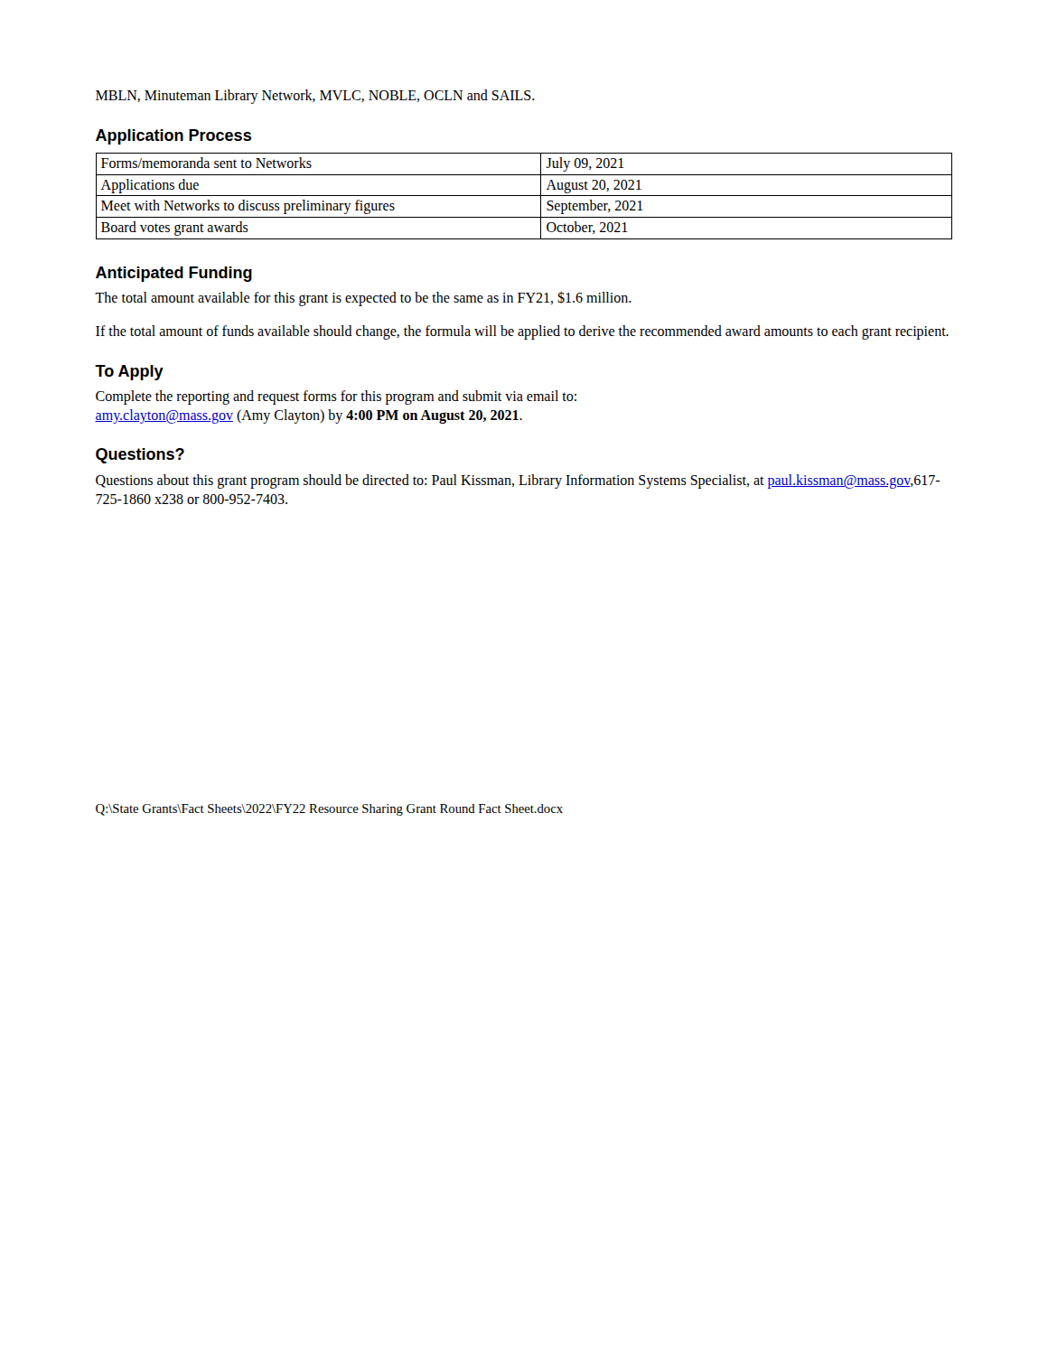MBLN, Minuteman Library Network, MVLC, NOBLE, OCLN and SAILS.
Application Process
| Forms/memoranda sent to Networks | July 09, 2021 |
| Applications due | August 20, 2021 |
| Meet with Networks to discuss preliminary figures | September, 2021 |
| Board votes grant awards | October, 2021 |
Anticipated Funding
The total amount available for this grant is expected to be the same as in FY21, $1.6 million.
If the total amount of funds available should change, the formula will be applied to derive the recommended award amounts to each grant recipient.
To Apply
Complete the reporting and request forms for this program and submit via email to:
amy.clayton@mass.gov (Amy Clayton) by 4:00 PM on August 20, 2021.
Questions?
Questions about this grant program should be directed to: Paul Kissman, Library Information Systems Specialist, at paul.kissman@mass.gov,617-725-1860 x238 or 800-952-7403.
Q:\State Grants\Fact Sheets\2022\FY22 Resource Sharing Grant Round Fact Sheet.docx